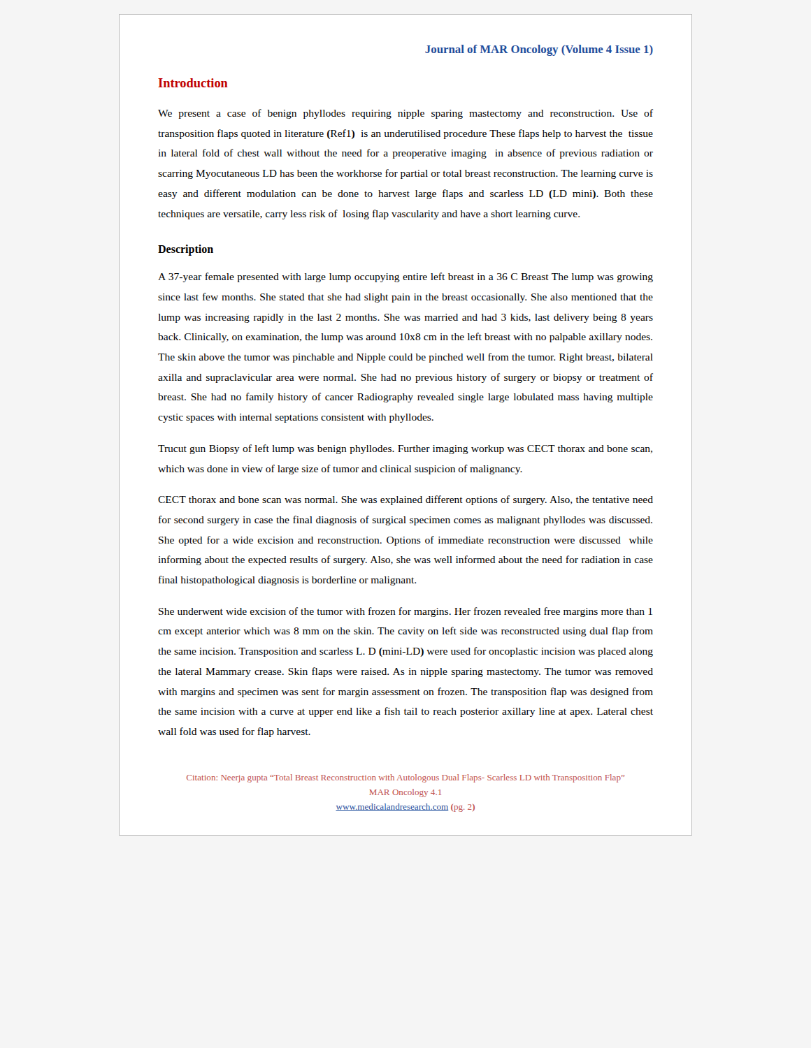Journal of MAR Oncology (Volume 4 Issue 1)
Introduction
We present a case of benign phyllodes requiring nipple sparing mastectomy and reconstruction. Use of transposition flaps quoted in literature (Ref1) is an underutilised procedure These flaps help to harvest the tissue in lateral fold of chest wall without the need for a preoperative imaging in absence of previous radiation or scarring Myocutaneous LD has been the workhorse for partial or total breast reconstruction. The learning curve is easy and different modulation can be done to harvest large flaps and scarless LD (LD mini). Both these techniques are versatile, carry less risk of losing flap vascularity and have a short learning curve.
Description
A 37-year female presented with large lump occupying entire left breast in a 36 C Breast The lump was growing since last few months. She stated that she had slight pain in the breast occasionally. She also mentioned that the lump was increasing rapidly in the last 2 months. She was married and had 3 kids, last delivery being 8 years back. Clinically, on examination, the lump was around 10x8 cm in the left breast with no palpable axillary nodes. The skin above the tumor was pinchable and Nipple could be pinched well from the tumor. Right breast, bilateral axilla and supraclavicular area were normal. She had no previous history of surgery or biopsy or treatment of breast. She had no family history of cancer Radiography revealed single large lobulated mass having multiple cystic spaces with internal septations consistent with phyllodes.
Trucut gun Biopsy of left lump was benign phyllodes. Further imaging workup was CECT thorax and bone scan, which was done in view of large size of tumor and clinical suspicion of malignancy.
CECT thorax and bone scan was normal. She was explained different options of surgery. Also, the tentative need for second surgery in case the final diagnosis of surgical specimen comes as malignant phyllodes was discussed. She opted for a wide excision and reconstruction. Options of immediate reconstruction were discussed while informing about the expected results of surgery. Also, she was well informed about the need for radiation in case final histopathological diagnosis is borderline or malignant.
She underwent wide excision of the tumor with frozen for margins. Her frozen revealed free margins more than 1 cm except anterior which was 8 mm on the skin. The cavity on left side was reconstructed using dual flap from the same incision. Transposition and scarless L. D (mini-LD) were used for oncoplastic incision was placed along the lateral Mammary crease. Skin flaps were raised. As in nipple sparing mastectomy. The tumor was removed with margins and specimen was sent for margin assessment on frozen. The transposition flap was designed from the same incision with a curve at upper end like a fish tail to reach posterior axillary line at apex. Lateral chest wall fold was used for flap harvest.
Citation: Neerja gupta “Total Breast Reconstruction with Autologous Dual Flaps- Scarless LD with Transposition Flap”
MAR Oncology 4.1
www.medicalandresearch.com (pg. 2)